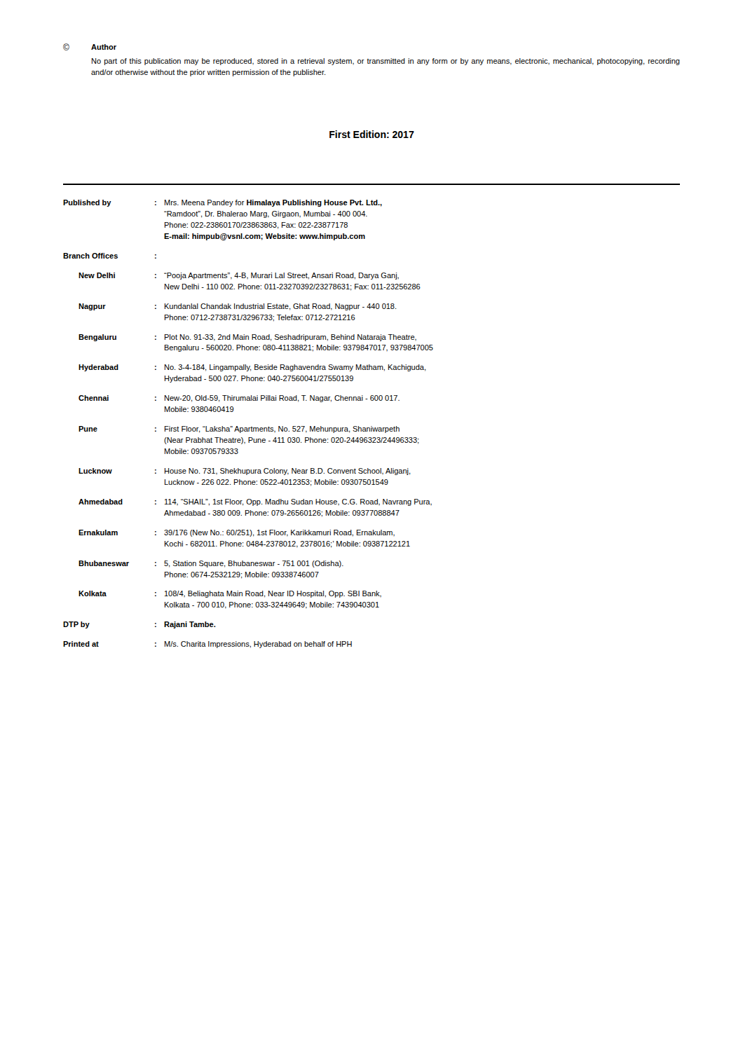©
Author
No part of this publication may be reproduced, stored in a retrieval system, or transmitted in any form or by any means, electronic, mechanical, photocopying, recording and/or otherwise without the prior written permission of the publisher.
First Edition: 2017
| Published by | : | Mrs. Meena Pandey for Himalaya Publishing House Pvt. Ltd., “Ramdoot”, Dr. Bhalerao Marg, Girgaon, Mumbai - 400 004. Phone: 022-23860170/23863863, Fax: 022-23877178 E-mail: himpub@vsnl.com; Website: www.himpub.com |
| Branch Offices | : | |
| New Delhi | : | “Pooja Apartments”, 4-B, Murari Lal Street, Ansari Road, Darya Ganj, New Delhi - 110 002. Phone: 011-23270392/23278631; Fax: 011-23256286 |
| Nagpur | : | Kundanlal Chandak Industrial Estate, Ghat Road, Nagpur - 440 018. Phone: 0712-2738731/3296733; Telefax: 0712-2721216 |
| Bengaluru | : | Plot No. 91-33, 2nd Main Road, Seshadripuram, Behind Nataraja Theatre, Bengaluru - 560020. Phone: 080-41138821; Mobile: 9379847017, 9379847005 |
| Hyderabad | : | No. 3-4-184, Lingampally, Beside Raghavendra Swamy Matham, Kachiguda, Hyderabad - 500 027. Phone: 040-27560041/27550139 |
| Chennai | : | New-20, Old-59, Thirumalai Pillai Road, T. Nagar, Chennai - 600 017. Mobile: 9380460419 |
| Pune | : | First Floor, “Laksha” Apartments, No. 527, Mehunpura, Shaniwarpeth (Near Prabhat Theatre), Pune - 411 030. Phone: 020-24496323/24496333; Mobile: 09370579333 |
| Lucknow | : | House No. 731, Shekhupura Colony, Near B.D. Convent School, Aliganj, Lucknow - 226 022. Phone: 0522-4012353; Mobile: 09307501549 |
| Ahmedabad | : | 114, “SHAIL”, 1st Floor, Opp. Madhu Sudan House, C.G. Road, Navrang Pura, Ahmedabad - 380 009. Phone: 079-26560126; Mobile: 09377088847 |
| Ernakulam | : | 39/176 (New No.: 60/251), 1st Floor, Karikkamuri Road, Ernakulam, Kochi - 682011. Phone: 0484-2378012, 2378016;’ Mobile: 09387122121 |
| Bhubaneswar | : | 5, Station Square, Bhubaneswar - 751 001 (Odisha). Phone: 0674-2532129; Mobile: 09338746007 |
| Kolkata | : | 108/4, Beliaghata Main Road, Near ID Hospital, Opp. SBI Bank, Kolkata - 700 010, Phone: 033-32449649; Mobile: 7439040301 |
| DTP by | : | Rajani Tambe. |
| Printed at | : | M/s. Charita Impressions, Hyderabad on behalf of HPH |